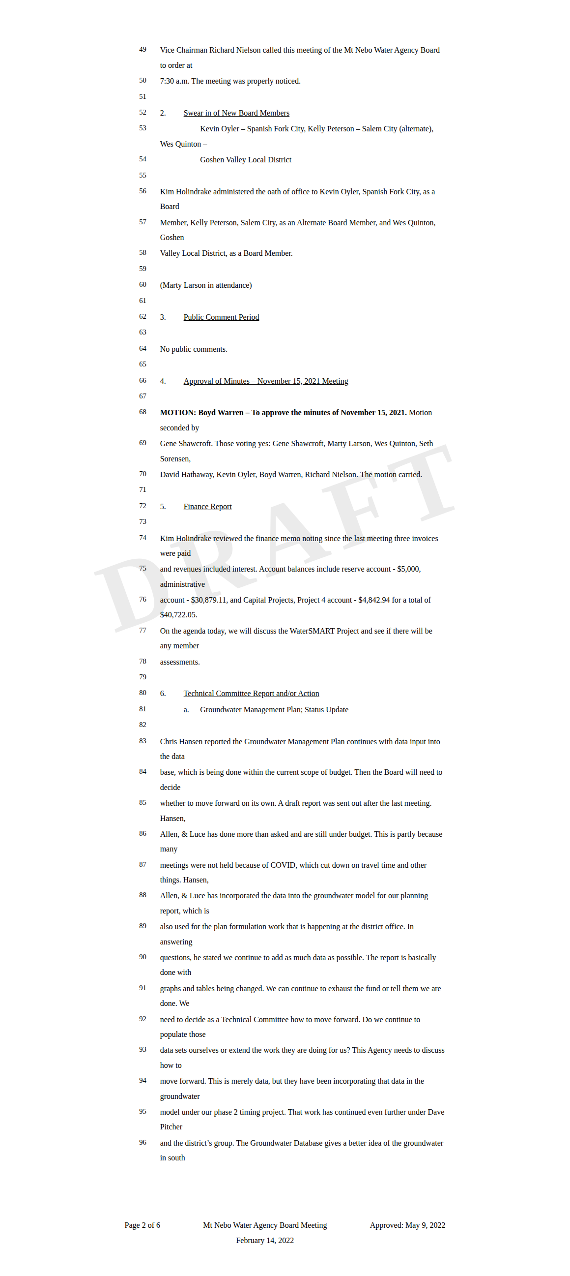DRAFT
| 49 | Vice Chairman Richard Nielson called this meeting of the Mt Nebo Water Agency Board to order at |
| 50 | 7:30 a.m. The meeting was properly noticed. |
| 51 | |
| 52 | 2. Swear in of New Board Members |
| 53 | Kevin Oyler – Spanish Fork City, Kelly Peterson – Salem City (alternate), Wes Quinton – |
| 54 | Goshen Valley Local District |
| 55 | |
| 56 | Kim Holindrake administered the oath of office to Kevin Oyler, Spanish Fork City, as a Board |
| 57 | Member, Kelly Peterson, Salem City, as an Alternate Board Member, and Wes Quinton, Goshen |
| 58 | Valley Local District, as a Board Member. |
| 59 | |
| 60 | (Marty Larson in attendance) |
| 61 | |
| 62 | 3. Public Comment Period |
| 63 | |
| 64 | No public comments. |
| 65 | |
| 66 | 4. Approval of Minutes – November 15, 2021 Meeting |
| 67 | |
| 68 | MOTION: Boyd Warren – To approve the minutes of November 15, 2021. Motion seconded by |
| 69 | Gene Shawcroft. Those voting yes: Gene Shawcroft, Marty Larson, Wes Quinton, Seth Sorensen, |
| 70 | David Hathaway, Kevin Oyler, Boyd Warren, Richard Nielson. The motion carried. |
| 71 | |
| 72 | 5. Finance Report |
| 73 | |
| 74 | Kim Holindrake reviewed the finance memo noting since the last meeting three invoices were paid |
| 75 | and revenues included interest. Account balances include reserve account - $5,000, administrative |
| 76 | account - $30,879.11, and Capital Projects, Project 4 account - $4,842.94 for a total of $40,722.05. |
| 77 | On the agenda today, we will discuss the WaterSMART Project and see if there will be any member |
| 78 | assessments. |
| 79 | |
| 80 | 6. Technical Committee Report and/or Action |
| 81 | a. Groundwater Management Plan; Status Update |
| 82 | |
| 83 | Chris Hansen reported the Groundwater Management Plan continues with data input into the data |
| 84 | base, which is being done within the current scope of budget. Then the Board will need to decide |
| 85 | whether to move forward on its own. A draft report was sent out after the last meeting. Hansen, |
| 86 | Allen, & Luce has done more than asked and are still under budget. This is partly because many |
| 87 | meetings were not held because of COVID, which cut down on travel time and other things. Hansen, |
| 88 | Allen, & Luce has incorporated the data into the groundwater model for our planning report, which is |
| 89 | also used for the plan formulation work that is happening at the district office. In answering |
| 90 | questions, he stated we continue to add as much data as possible. The report is basically done with |
| 91 | graphs and tables being changed. We can continue to exhaust the fund or tell them we are done. We |
| 92 | need to decide as a Technical Committee how to move forward. Do we continue to populate those |
| 93 | data sets ourselves or extend the work they are doing for us? This Agency needs to discuss how to |
| 94 | move forward. This is merely data, but they have been incorporating that data in the groundwater |
| 95 | model under our phase 2 timing project. That work has continued even further under Dave Pitcher |
| 96 | and the district’s group. The Groundwater Database gives a better idea of the groundwater in south |
Page 2 of 6
Mt Nebo Water Agency Board Meeting
February 14, 2022
Approved: May 9, 2022